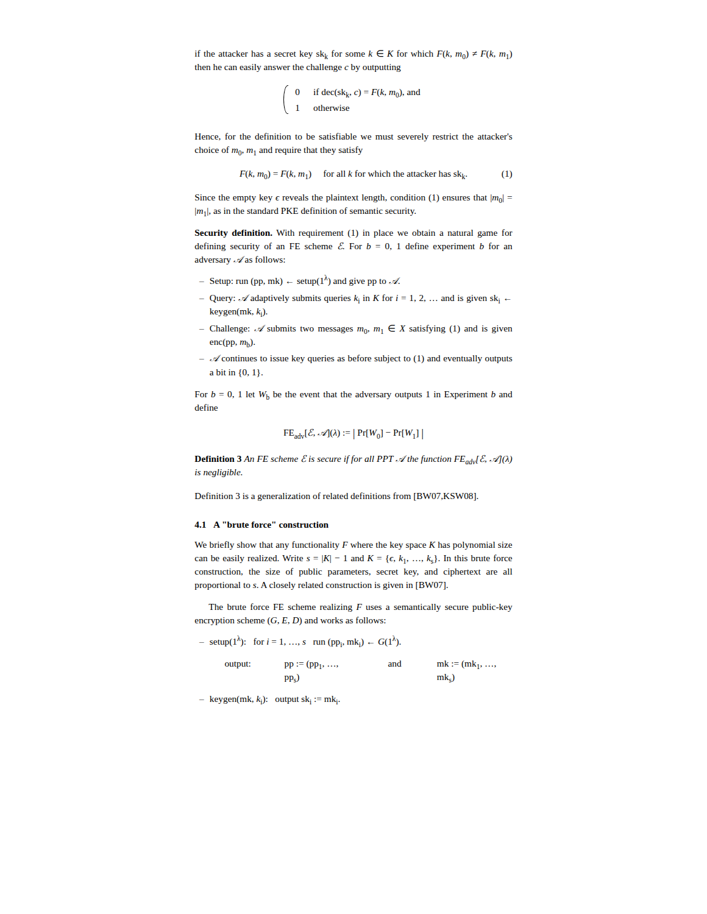if the attacker has a secret key skk for some k ∈ K for which F(k, m 0) ≠ F(k, m 1) then he can easily answer the challenge c by outputting
| 0 | if dec(sk k , c ) = F ( k , m 0 ), and |
| 1 | otherwise |
Hence, for the definition to be satisfiable we must severely restrict the attacker's choice of m 0, m 1 and require that they satisfy
F(k, m 0) = F(k, m 1) for all k for which the attacker has skk. (1)
Since the empty key ϵ reveals the plaintext length, condition (1) ensures that |m 0| = |m 1|, as in the standard PKE definition of semantic security.
Security definition. With requirement (1) in place we obtain a natural game for defining security of an FE scheme ℰ. For b = 0, 1 define experiment b for an adversary 𝒜 as follows:
Setup: run (pp, mk) ← setup(1λ) and give pp to 𝒜.
Query: 𝒜 adaptively submits queries ki in K for i = 1, 2, … and is given ski ← keygen(mk, ki).
Challenge: 𝒜 submits two messages m 0, m 1 ∈ X satisfying (1) and is given enc(pp, mb).
𝒜 continues to issue key queries as before subject to (1) and eventually outputs a bit in {0, 1}.
For b = 0, 1 let Wb be the event that the adversary outputs 1 in Experiment b and define
FEadv[ℰ, 𝒜](λ) := | Pr[W 0] − Pr[W 1] |
Definition 3 An FE scheme ℰ is secure if for all PPT 𝒜 the function FEadv[ℰ, 𝒜](λ) is negligible.
Definition 3 is a generalization of related definitions from [BW07,KSW08].
4.1 A "brute force" construction
We briefly show that any functionality F where the key space K has polynomial size can be easily realized. Write s = |K| − 1 and K = {ϵ, k 1, …, ks}. In this brute force construction, the size of public parameters, secret key, and ciphertext are all proportional to s. A closely related construction is given in [BW07].
The brute force FE scheme realizing F uses a semantically secure public-key encryption scheme (G, E, D) and works as follows:
setup(1λ): for i = 1, …, s run (ppi, mki) ← G(1λ).
output: pp := (pp1, …, pps) and mk := (mk1, …, mks)
keygen(mk, ki): output ski := mki.